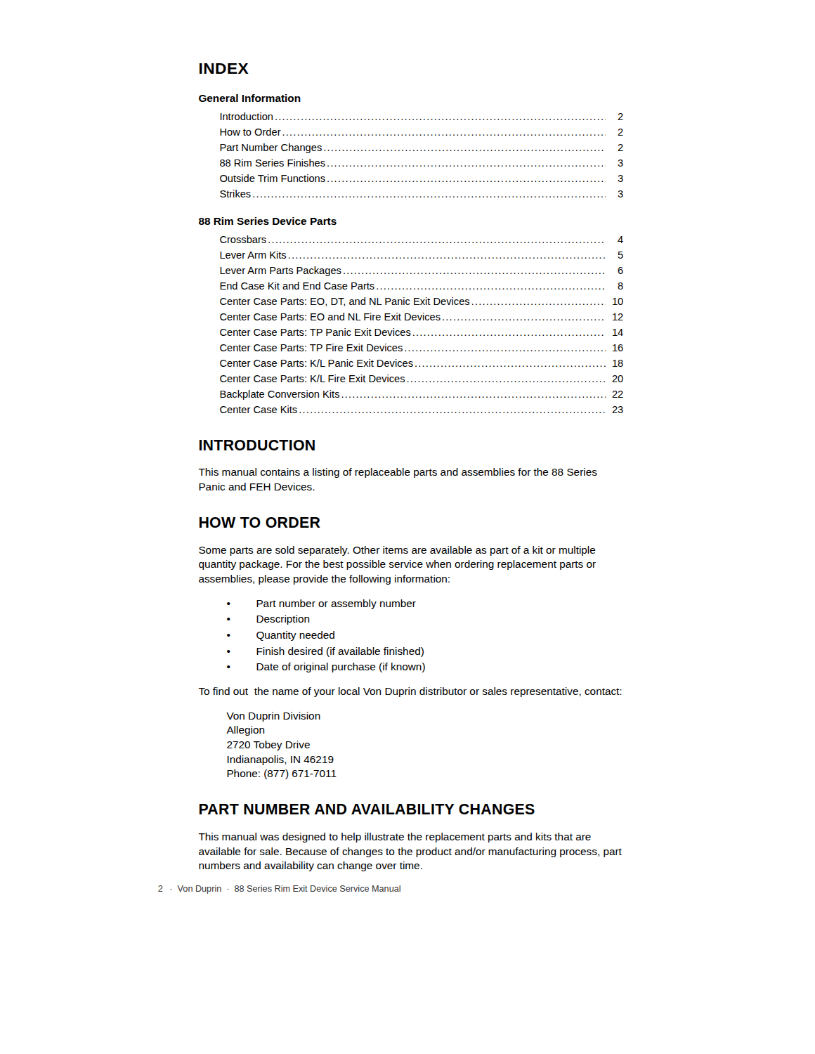INDEX
General Information
Introduction.................................................................................................................................. 2
How to Order.................................................................................................................................. 2
Part Number Changes.................................................................................................................................. 2
88 Rim Series Finishes.................................................................................................................................. 3
Outside Trim Functions.................................................................................................................................. 3
Strikes.................................................................................................................................. 3
88 Rim Series Device Parts
Crossbars.................................................................................................................................. 4
Lever Arm Kits.................................................................................................................................. 5
Lever Arm Parts Packages.................................................................................................................................. 6
End Case Kit and End Case Parts.................................................................................................................................. 8
Center Case Parts: EO, DT, and NL Panic Exit Devices.................................................................................................................................. 10
Center Case Parts: EO and NL Fire Exit Devices.................................................................................................................................. 12
Center Case Parts: TP Panic Exit Devices.................................................................................................................................. 14
Center Case Parts: TP Fire Exit Devices.................................................................................................................................. 16
Center Case Parts: K/L Panic Exit Devices.................................................................................................................................. 18
Center Case Parts: K/L Fire Exit Devices.................................................................................................................................. 20
Backplate Conversion Kits.................................................................................................................................. 22
Center Case Kits.................................................................................................................................. 23
INTRODUCTION
This manual contains a listing of replaceable parts and assemblies for the 88 Series Panic and FEH Devices.
HOW TO ORDER
Some parts are sold separately. Other items are available as part of a kit or multiple quantity package. For the best possible service when ordering replacement parts or assemblies, please provide the following information:
Part number or assembly number
Description
Quantity needed
Finish desired (if available finished)
Date of original purchase (if known)
To find out the name of your local Von Duprin distributor or sales representative, contact:
Von Duprin Division
Allegion
2720 Tobey Drive
Indianapolis, IN 46219
Phone: (877) 671-7011
PART NUMBER AND AVAILABILITY CHANGES
This manual was designed to help illustrate the replacement parts and kits that are available for sale. Because of changes to the product and/or manufacturing process, part numbers and availability can change over time.
2 · Von Duprin · 88 Series Rim Exit Device Service Manual